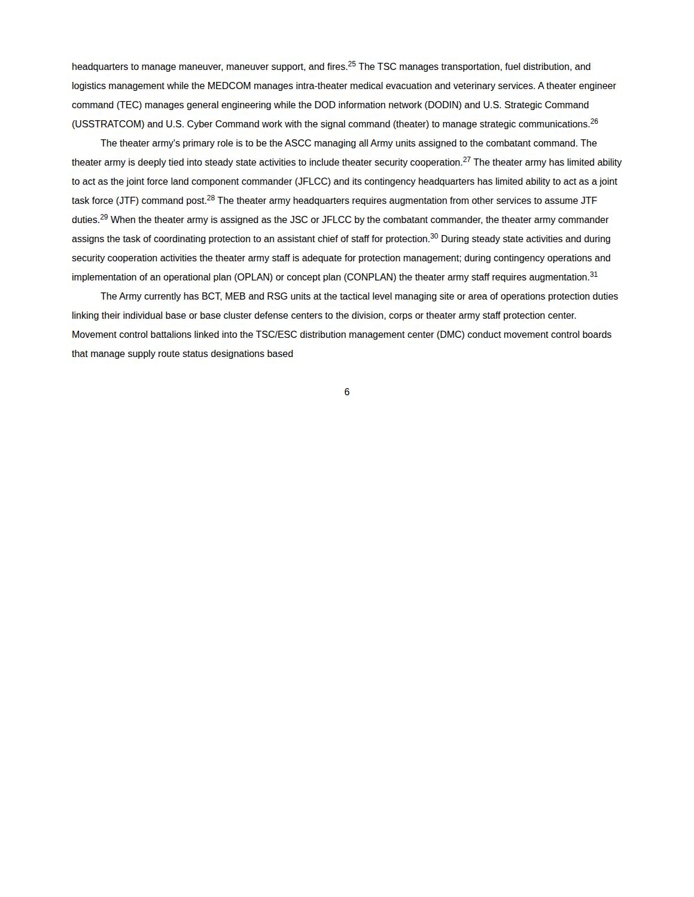headquarters to manage maneuver, maneuver support, and fires.25 The TSC manages transportation, fuel distribution, and logistics management while the MEDCOM manages intra-theater medical evacuation and veterinary services. A theater engineer command (TEC) manages general engineering while the DOD information network (DODIN) and U.S. Strategic Command (USSTRATCOM) and U.S. Cyber Command work with the signal command (theater) to manage strategic communications.26
The theater army's primary role is to be the ASCC managing all Army units assigned to the combatant command. The theater army is deeply tied into steady state activities to include theater security cooperation.27 The theater army has limited ability to act as the joint force land component commander (JFLCC) and its contingency headquarters has limited ability to act as a joint task force (JTF) command post.28 The theater army headquarters requires augmentation from other services to assume JTF duties.29 When the theater army is assigned as the JSC or JFLCC by the combatant commander, the theater army commander assigns the task of coordinating protection to an assistant chief of staff for protection.30 During steady state activities and during security cooperation activities the theater army staff is adequate for protection management; during contingency operations and implementation of an operational plan (OPLAN) or concept plan (CONPLAN) the theater army staff requires augmentation.31
The Army currently has BCT, MEB and RSG units at the tactical level managing site or area of operations protection duties linking their individual base or base cluster defense centers to the division, corps or theater army staff protection center. Movement control battalions linked into the TSC/ESC distribution management center (DMC) conduct movement control boards that manage supply route status designations based
6